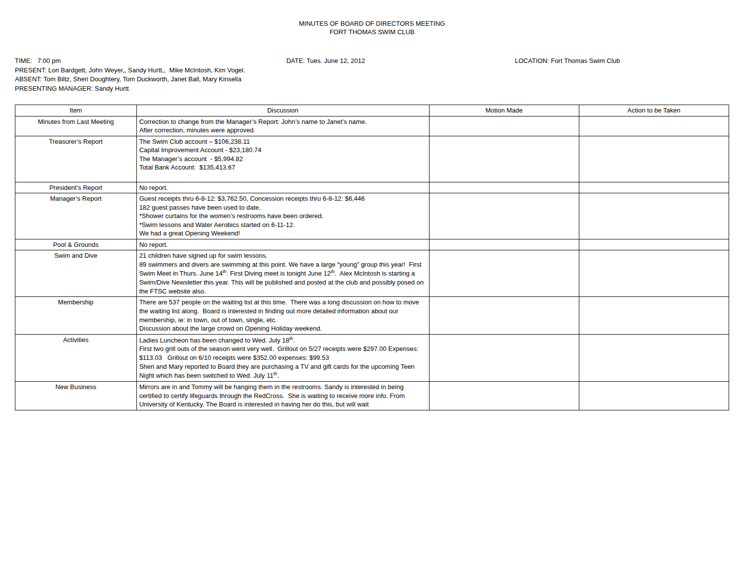MINUTES OF BOARD OF DIRECTORS MEETING
FORT THOMAS SWIM CLUB
TIME: 7:00 pm DATE: Tues. June 12, 2012 LOCATION: Fort Thomas Swim Club
PRESENT: Lori Bardgett, John Weyer,, Sandy Hurtt,, Mike McIntosh, Kim Vogel.
ABSENT: Tom Biltz, Sheri Doughtery, Tom Duckworth, Janet Ball, Mary Kinsella
PRESENTING MANAGER: Sandy Hurtt
| Item | Discussion | Motion Made | Action to be Taken |
| --- | --- | --- | --- |
| Minutes from Last Meeting | Correction to change from the Manager’s Report: John’s name to Janet’s name. After correction, minutes were approved. | | |
| Treasurer’s Report | The Swim Club account – $106,238.11 Capital Improvement Account - $23,180.74 The Manager’s account - $5,994.82 Total Bank Account: $135,413.67 | | |
| President’s Report | No report. | | |
| Manager’s Report | Guest receipts thru 6-8-12: $3,762.50, Concession receipts thru 6-8-12: $6,446 182 guest passes have been used to date. *Shower curtains for the women’s restrooms have been ordered. *Swim lessons and Water Aerobics started on 6-11-12. We had a great Opening Weekend! | | |
| Pool & Grounds | No report. | | |
| Swim and Dive | 21 children have signed up for swim lessons. 89 swimmers and divers are swimming at this point. We have a large “young” group this year! First Swim Meet in Thurs. June 14 th . First Diving meet is tonight June 12 th . Alex McIntosh is starting a Swim/Dive Newsletter this year. This will be published and posted at the club and possibly posed on the FTSC website also. | | |
| Membership | There are 537 people on the waiting list at this time. There was a long discussion on how to move the waiting list along. Board is interested in finding out more detailed information about our membership, ie: in town, out of town, single, etc. Discussion about the large crowd on Opening Holiday weekend. | | |
| Activities | Ladies Luncheon has been changed to Wed. July 18 th . First two grill outs of the season went very well. Grillout on 5/27 receipts were $297.00 Expenses: $113.03 Grillout on 6/10 receipts were $352.00 expenses: $99.53 Sheri and Mary reported to Board they are purchasing a TV and gift cards for the upcoming Teen Night which has been switched to Wed. July 11 th . | | |
| New Business | Mirrors are in and Tommy will be hanging them in the restrooms. Sandy is interested in being certified to certify lifeguards through the RedCross. She is waiting to receive more info. From University of Kentucky. The Board is interested in having her do this, but will wait | | |